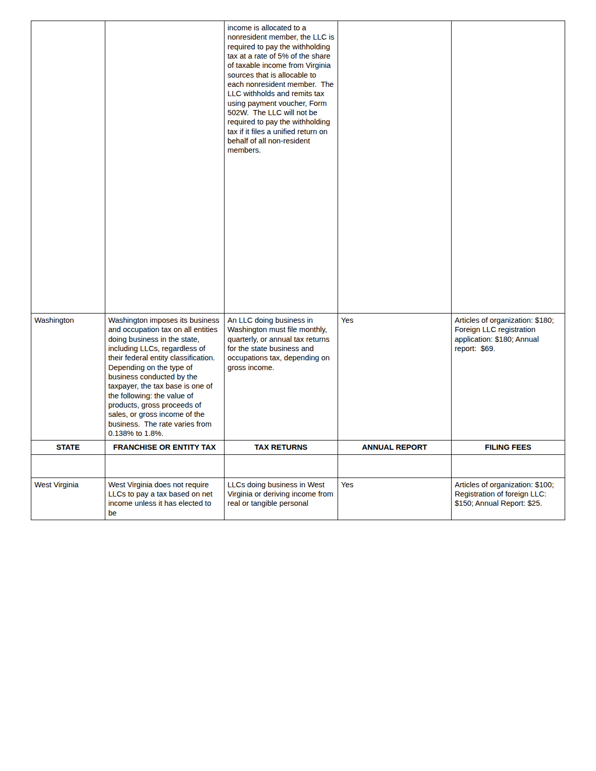| | | income is allocated to a nonresident member, the LLC is required to pay the withholding tax at a rate of 5% of the share of taxable income from Virginia sources that is allocable to each nonresident member. The LLC withholds and remits tax using payment voucher, Form 502W. The LLC will not be required to pay the withholding tax if it files a unified return on behalf of all non-resident members. | | |
| Washington | Washington imposes its business and occupation tax on all entities doing business in the state, including LLCs, regardless of their federal entity classification. Depending on the type of business conducted by the taxpayer, the tax base is one of the following: the value of products, gross proceeds of sales, or gross income of the business. The rate varies from 0.138% to 1.8%. | An LLC doing business in Washington must file monthly, quarterly, or annual tax returns for the state business and occupations tax, depending on gross income. | Yes | Articles of organization: $180; Foreign LLC registration application: $180; Annual report: $69. |
| STATE | FRANCHISE OR ENTITY TAX | TAX RETURNS | ANNUAL REPORT | FILING FEES |
| West Virginia | West Virginia does not require LLCs to pay a tax based on net income unless it has elected to be | LLCs doing business in West Virginia or deriving income from real or tangible personal | Yes | Articles of organization: $100; Registration of foreign LLC: $150; Annual Report: $25. |